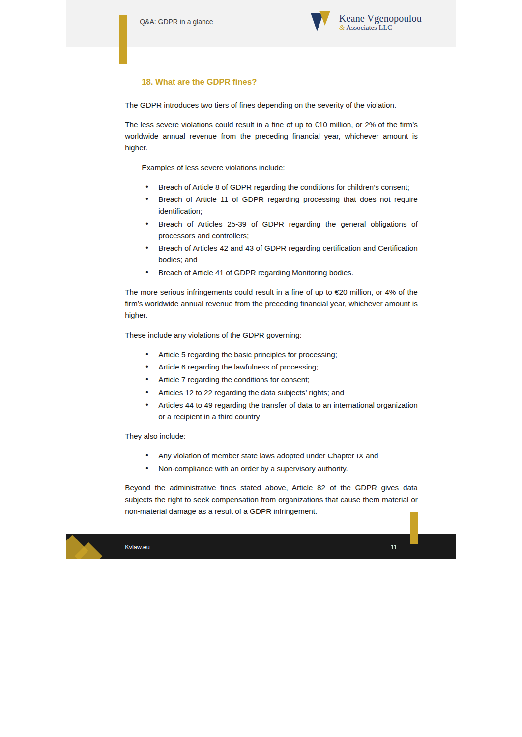Q&A: GDPR in a glance
Keane Vgenopoulou
& Associates LLC
18. What are the GDPR fines?
The GDPR introduces two tiers of fines depending on the severity of the violation.
The less severe violations could result in a fine of up to €10 million, or 2% of the firm’s worldwide annual revenue from the preceding financial year, whichever amount is higher.
Examples of less severe violations include:
Breach of Article 8 of GDPR regarding the conditions for children’s consent;
Breach of Article 11 of GDPR regarding processing that does not require identification;
Breach of Articles 25-39 of GDPR regarding the general obligations of processors and controllers;
Breach of Articles 42 and 43 of GDPR regarding certification and Certification bodies; and
Breach of Article 41 of GDPR regarding Monitoring bodies.
The more serious infringements could result in a fine of up to €20 million, or 4% of the firm’s worldwide annual revenue from the preceding financial year, whichever amount is higher.
These include any violations of the GDPR governing:
Article 5 regarding the basic principles for processing;
Article 6 regarding the lawfulness of processing;
Article 7 regarding the conditions for consent;
Articles 12 to 22 regarding the data subjects’ rights; and
Articles 44 to 49 regarding the transfer of data to an international organization or a recipient in a third country
They also include:
Any violation of member state laws adopted under Chapter IX and
Non-compliance with an order by a supervisory authority.
Beyond the administrative fines stated above, Article 82 of the GDPR gives data subjects the right to seek compensation from organizations that cause them material or non-material damage as a result of a GDPR infringement.
19. Does outsourcing lift the organization’s responsibility under GDPR?
Kvlaw.eu
11